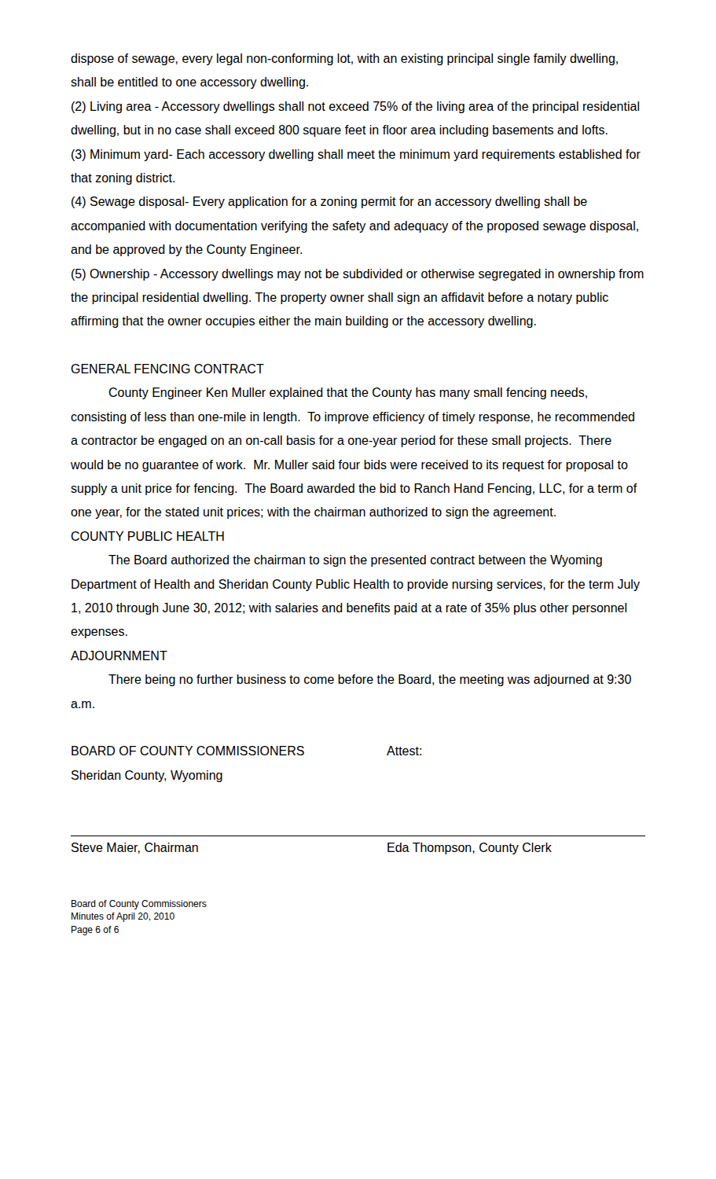dispose of sewage, every legal non-conforming lot, with an existing principal single family dwelling, shall be entitled to one accessory dwelling.
(2) Living area - Accessory dwellings shall not exceed 75% of the living area of the principal residential dwelling, but in no case shall exceed 800 square feet in floor area including basements and lofts.
(3) Minimum yard- Each accessory dwelling shall meet the minimum yard requirements established for that zoning district.
(4) Sewage disposal- Every application for a zoning permit for an accessory dwelling shall be accompanied with documentation verifying the safety and adequacy of the proposed sewage disposal, and be approved by the County Engineer.
(5) Ownership - Accessory dwellings may not be subdivided or otherwise segregated in ownership from the principal residential dwelling. The property owner shall sign an affidavit before a notary public affirming that the owner occupies either the main building or the accessory dwelling.
GENERAL FENCING CONTRACT
County Engineer Ken Muller explained that the County has many small fencing needs, consisting of less than one-mile in length. To improve efficiency of timely response, he recommended a contractor be engaged on an on-call basis for a one-year period for these small projects. There would be no guarantee of work. Mr. Muller said four bids were received to its request for proposal to supply a unit price for fencing. The Board awarded the bid to Ranch Hand Fencing, LLC, for a term of one year, for the stated unit prices; with the chairman authorized to sign the agreement.
COUNTY PUBLIC HEALTH
The Board authorized the chairman to sign the presented contract between the Wyoming Department of Health and Sheridan County Public Health to provide nursing services, for the term July 1, 2010 through June 30, 2012; with salaries and benefits paid at a rate of 35% plus other personnel expenses.
ADJOURNMENT
There being no further business to come before the Board, the meeting was adjourned at 9:30 a.m.
| BOARD OF COUNTY COMMISSIONERS Sheridan County, Wyoming | Attest: |
| Steve Maier, Chairman | Eda Thompson, County Clerk |
Board of County Commissioners
Minutes of April 20, 2010
Page 6 of 6